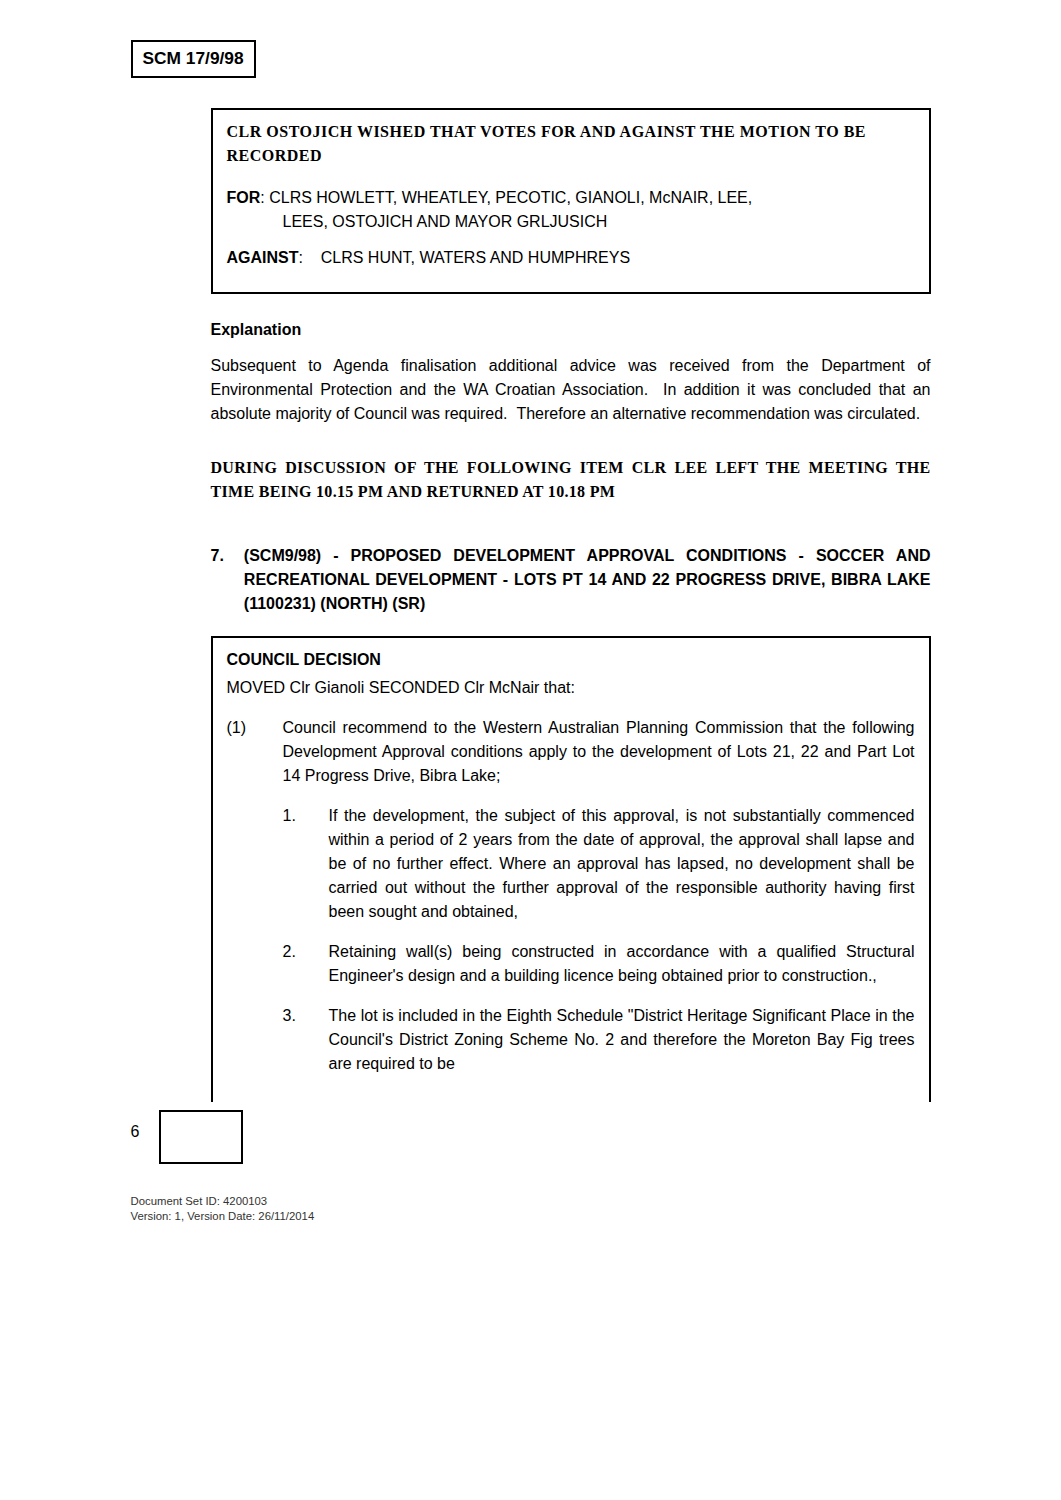SCM 17/9/98
CLR OSTOJICH WISHED THAT VOTES FOR AND AGAINST THE MOTION TO BE RECORDED
FOR: CLRS HOWLETT, WHEATLEY, PECOTIC, GIANOLI, McNAIR, LEE,
LEES, OSTOJICH AND MAYOR GRLJUSICH
AGAINST: CLRS HUNT, WATERS AND HUMPHREYS
Explanation
Subsequent to Agenda finalisation additional advice was received from the Department of Environmental Protection and the WA Croatian Association. In addition it was concluded that an absolute majority of Council was required. Therefore an alternative recommendation was circulated.
DURING DISCUSSION OF THE FOLLOWING ITEM CLR LEE LEFT THE MEETING THE TIME BEING 10.15 PM AND RETURNED AT 10.18 PM
7.
(SCM9/98) - PROPOSED DEVELOPMENT APPROVAL CONDITIONS - SOCCER AND RECREATIONAL DEVELOPMENT - LOTS PT 14 AND 22 PROGRESS DRIVE, BIBRA LAKE (1100231) (NORTH) (SR)
COUNCIL DECISION
MOVED Clr Gianoli SECONDED Clr McNair that:
(1)
Council recommend to the Western Australian Planning Commission that the following Development Approval conditions apply to the development of Lots 21, 22 and Part Lot 14 Progress Drive, Bibra Lake;
1.
If the development, the subject of this approval, is not substantially commenced within a period of 2 years from the date of approval, the approval shall lapse and be of no further effect. Where an approval has lapsed, no development shall be carried out without the further approval of the responsible authority having first been sought and obtained,
2.
Retaining wall(s) being constructed in accordance with a qualified Structural Engineer's design and a building licence being obtained prior to construction.,
3.
The lot is included in the Eighth Schedule "District Heritage Significant Place in the Council's District Zoning Scheme No. 2 and therefore the Moreton Bay Fig trees are required to be
6
Document Set ID: 4200103
Version: 1, Version Date: 26/11/2014